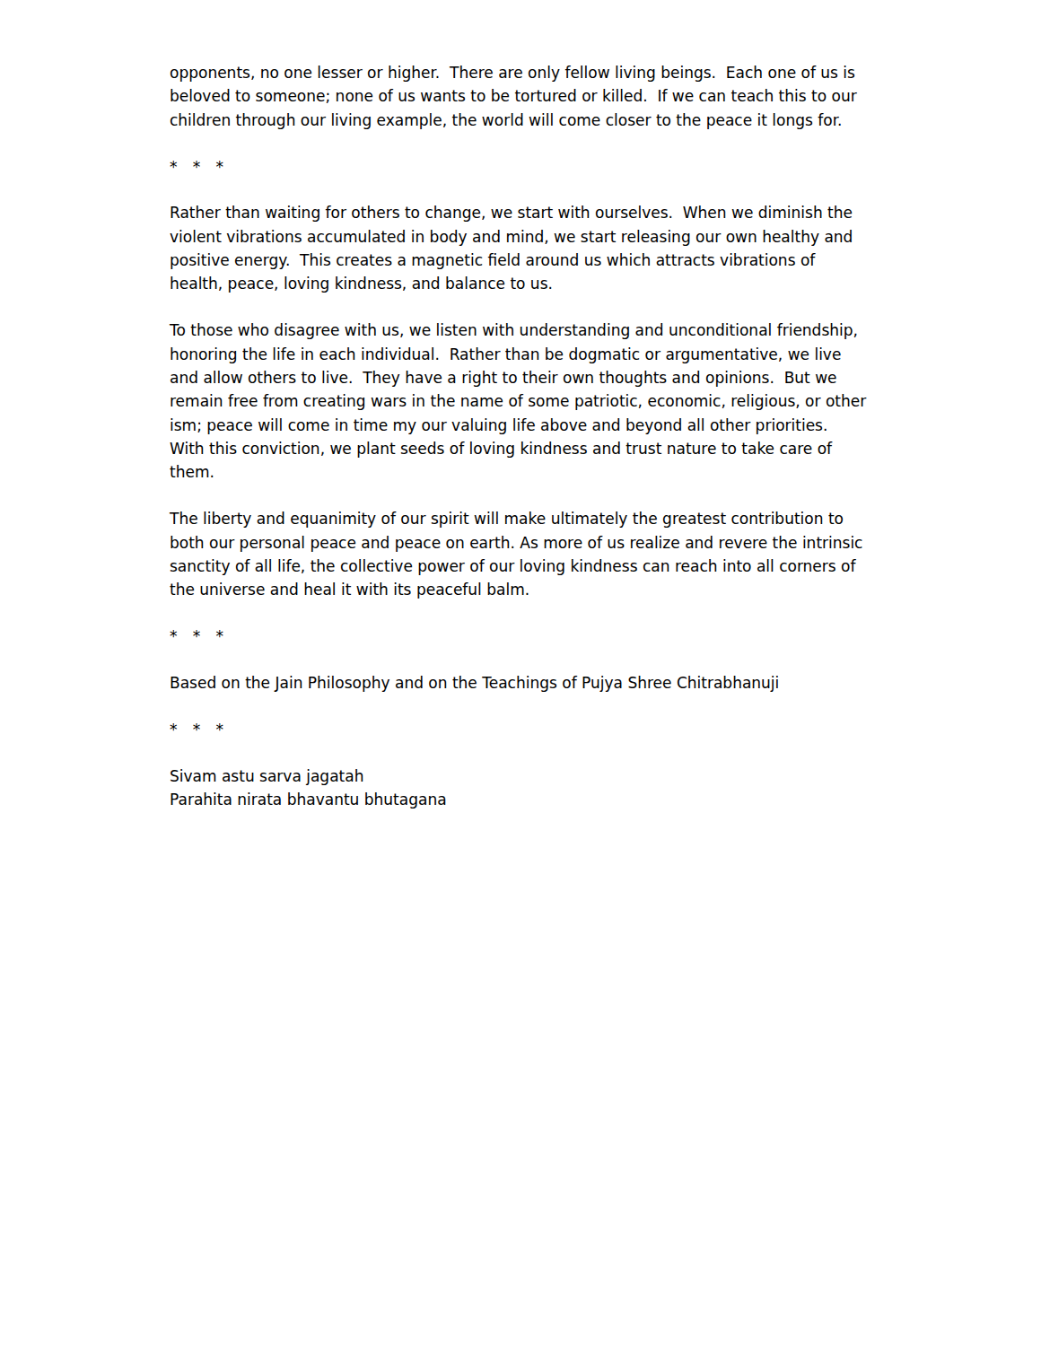opponents, no one lesser or higher. There are only fellow living beings. Each one of us is beloved to someone; none of us wants to be tortured or killed. If we can teach this to our children through our living example, the world will come closer to the peace it longs for.
* * *
Rather than waiting for others to change, we start with ourselves. When we diminish the violent vibrations accumulated in body and mind, we start releasing our own healthy and positive energy. This creates a magnetic field around us which attracts vibrations of health, peace, loving kindness, and balance to us.
To those who disagree with us, we listen with understanding and unconditional friendship, honoring the life in each individual. Rather than be dogmatic or argumentative, we live and allow others to live. They have a right to their own thoughts and opinions. But we remain free from creating wars in the name of some patriotic, economic, religious, or other ism; peace will come in time my our valuing life above and beyond all other priorities. With this conviction, we plant seeds of loving kindness and trust nature to take care of them.
The liberty and equanimity of our spirit will make ultimately the greatest contribution to both our personal peace and peace on earth. As more of us realize and revere the intrinsic sanctity of all life, the collective power of our loving kindness can reach into all corners of the universe and heal it with its peaceful balm.
* * *
Based on the Jain Philosophy and on the Teachings of Pujya Shree Chitrabhanuji
* * *
Sivam astu sarva jagatah
Parahita nirata bhavantu bhutagana